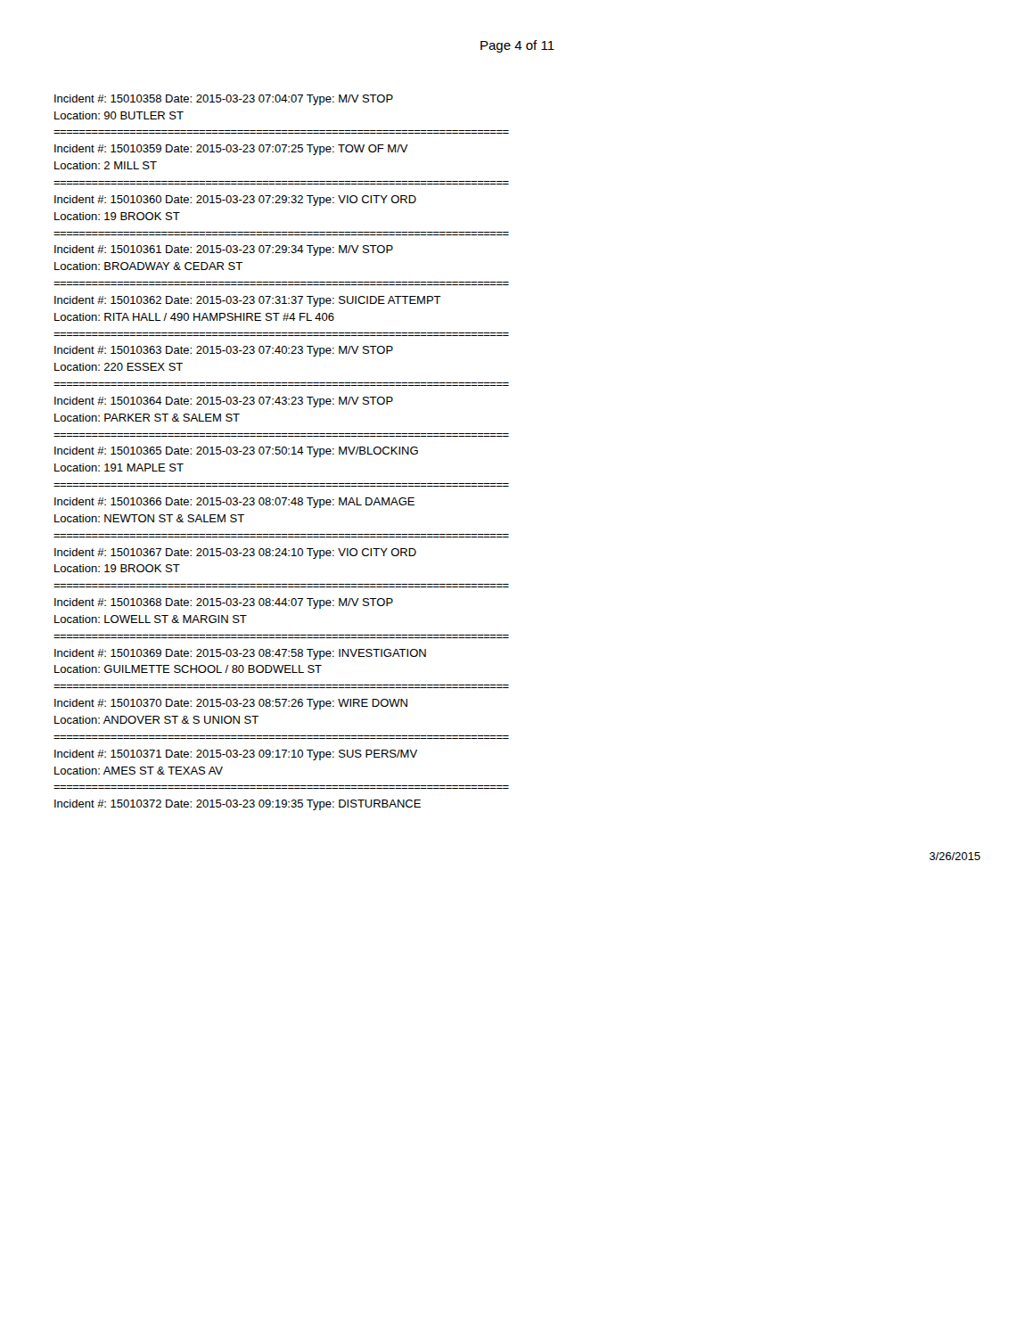Page 4 of 11
Incident #: 15010358 Date: 2015-03-23 07:04:07 Type: M/V STOP
Location: 90 BUTLER ST
========================================================================
Incident #: 15010359 Date: 2015-03-23 07:07:25 Type: TOW OF M/V
Location: 2 MILL ST
========================================================================
Incident #: 15010360 Date: 2015-03-23 07:29:32 Type: VIO CITY ORD
Location: 19 BROOK ST
========================================================================
Incident #: 15010361 Date: 2015-03-23 07:29:34 Type: M/V STOP
Location: BROADWAY & CEDAR ST
========================================================================
Incident #: 15010362 Date: 2015-03-23 07:31:37 Type: SUICIDE ATTEMPT
Location: RITA HALL / 490 HAMPSHIRE ST #4 FL 406
========================================================================
Incident #: 15010363 Date: 2015-03-23 07:40:23 Type: M/V STOP
Location: 220 ESSEX ST
========================================================================
Incident #: 15010364 Date: 2015-03-23 07:43:23 Type: M/V STOP
Location: PARKER ST & SALEM ST
========================================================================
Incident #: 15010365 Date: 2015-03-23 07:50:14 Type: MV/BLOCKING
Location: 191 MAPLE ST
========================================================================
Incident #: 15010366 Date: 2015-03-23 08:07:48 Type: MAL DAMAGE
Location: NEWTON ST & SALEM ST
========================================================================
Incident #: 15010367 Date: 2015-03-23 08:24:10 Type: VIO CITY ORD
Location: 19 BROOK ST
========================================================================
Incident #: 15010368 Date: 2015-03-23 08:44:07 Type: M/V STOP
Location: LOWELL ST & MARGIN ST
========================================================================
Incident #: 15010369 Date: 2015-03-23 08:47:58 Type: INVESTIGATION
Location: GUILMETTE SCHOOL / 80 BODWELL ST
========================================================================
Incident #: 15010370 Date: 2015-03-23 08:57:26 Type: WIRE DOWN
Location: ANDOVER ST & S UNION ST
========================================================================
Incident #: 15010371 Date: 2015-03-23 09:17:10 Type: SUS PERS/MV
Location: AMES ST & TEXAS AV
========================================================================
Incident #: 15010372 Date: 2015-03-23 09:19:35 Type: DISTURBANCE
3/26/2015